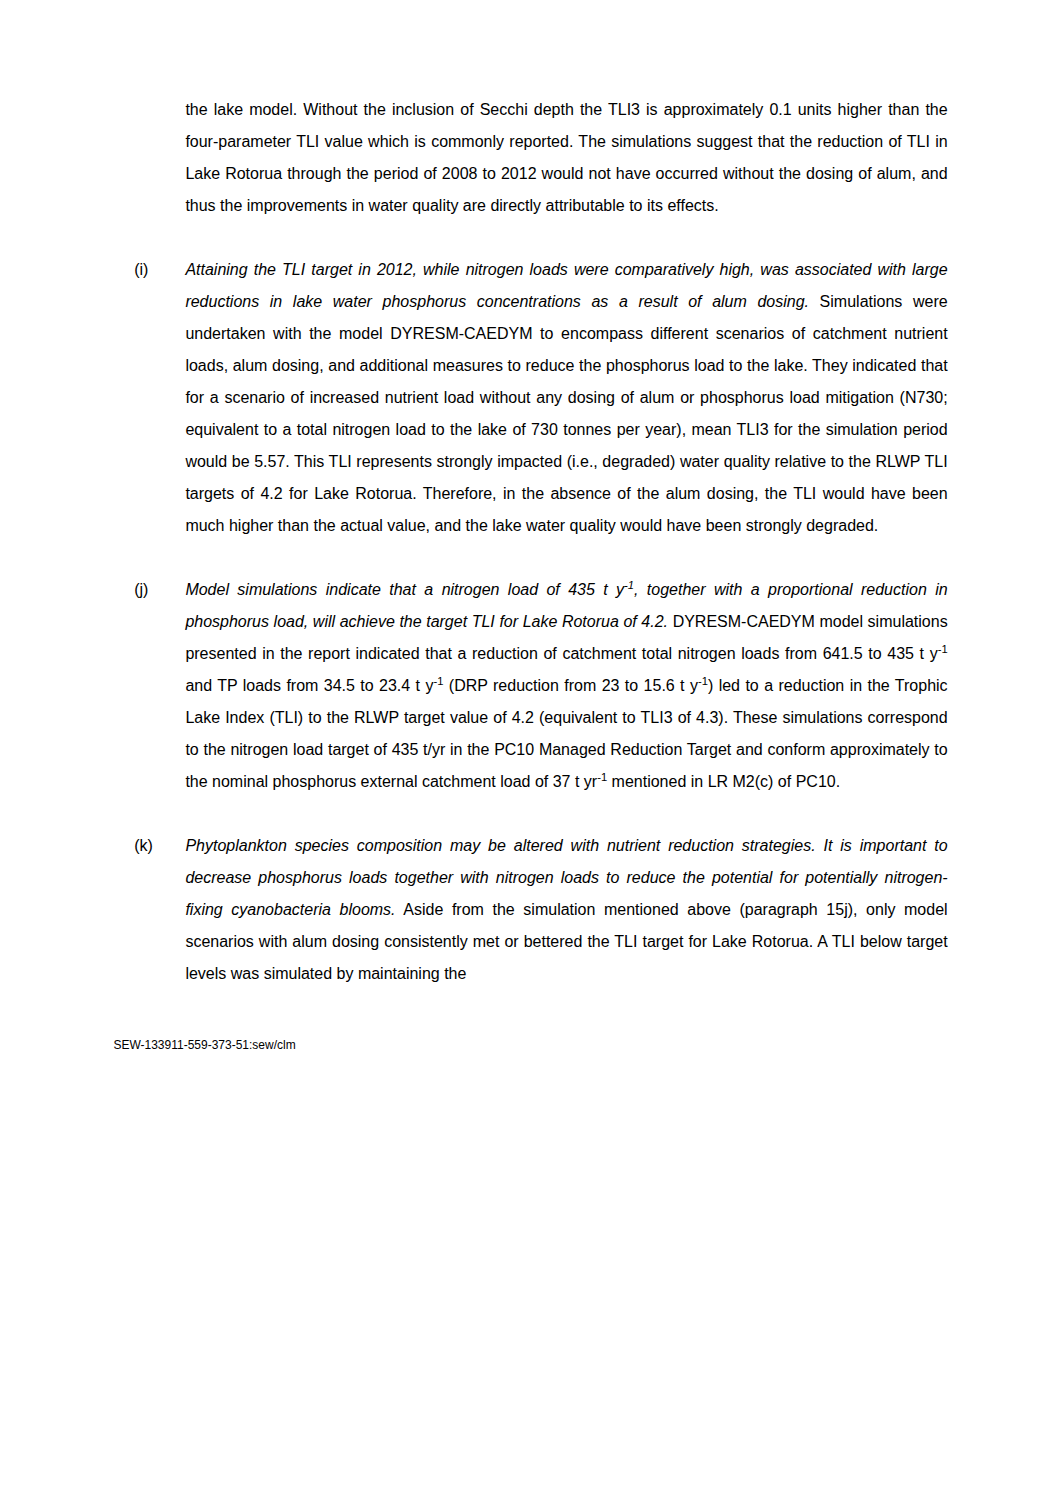the lake model. Without the inclusion of Secchi depth the TLI3 is approximately 0.1 units higher than the four-parameter TLI value which is commonly reported. The simulations suggest that the reduction of TLI in Lake Rotorua through the period of 2008 to 2012 would not have occurred without the dosing of alum, and thus the improvements in water quality are directly attributable to its effects.
(i) Attaining the TLI target in 2012, while nitrogen loads were comparatively high, was associated with large reductions in lake water phosphorus concentrations as a result of alum dosing. Simulations were undertaken with the model DYRESM-CAEDYM to encompass different scenarios of catchment nutrient loads, alum dosing, and additional measures to reduce the phosphorus load to the lake. They indicated that for a scenario of increased nutrient load without any dosing of alum or phosphorus load mitigation (N730; equivalent to a total nitrogen load to the lake of 730 tonnes per year), mean TLI3 for the simulation period would be 5.57. This TLI represents strongly impacted (i.e., degraded) water quality relative to the RLWP TLI targets of 4.2 for Lake Rotorua. Therefore, in the absence of the alum dosing, the TLI would have been much higher than the actual value, and the lake water quality would have been strongly degraded.
(j) Model simulations indicate that a nitrogen load of 435 t y-1, together with a proportional reduction in phosphorus load, will achieve the target TLI for Lake Rotorua of 4.2. DYRESM-CAEDYM model simulations presented in the report indicated that a reduction of catchment total nitrogen loads from 641.5 to 435 t y-1 and TP loads from 34.5 to 23.4 t y-1 (DRP reduction from 23 to 15.6 t y-1) led to a reduction in the Trophic Lake Index (TLI) to the RLWP target value of 4.2 (equivalent to TLI3 of 4.3). These simulations correspond to the nitrogen load target of 435 t/yr in the PC10 Managed Reduction Target and conform approximately to the nominal phosphorus external catchment load of 37 t yr-1 mentioned in LR M2(c) of PC10.
(k) Phytoplankton species composition may be altered with nutrient reduction strategies. It is important to decrease phosphorus loads together with nitrogen loads to reduce the potential for potentially nitrogen-fixing cyanobacteria blooms. Aside from the simulation mentioned above (paragraph 15j), only model scenarios with alum dosing consistently met or bettered the TLI target for Lake Rotorua. A TLI below target levels was simulated by maintaining the
SEW-133911-559-373-51:sew/clm